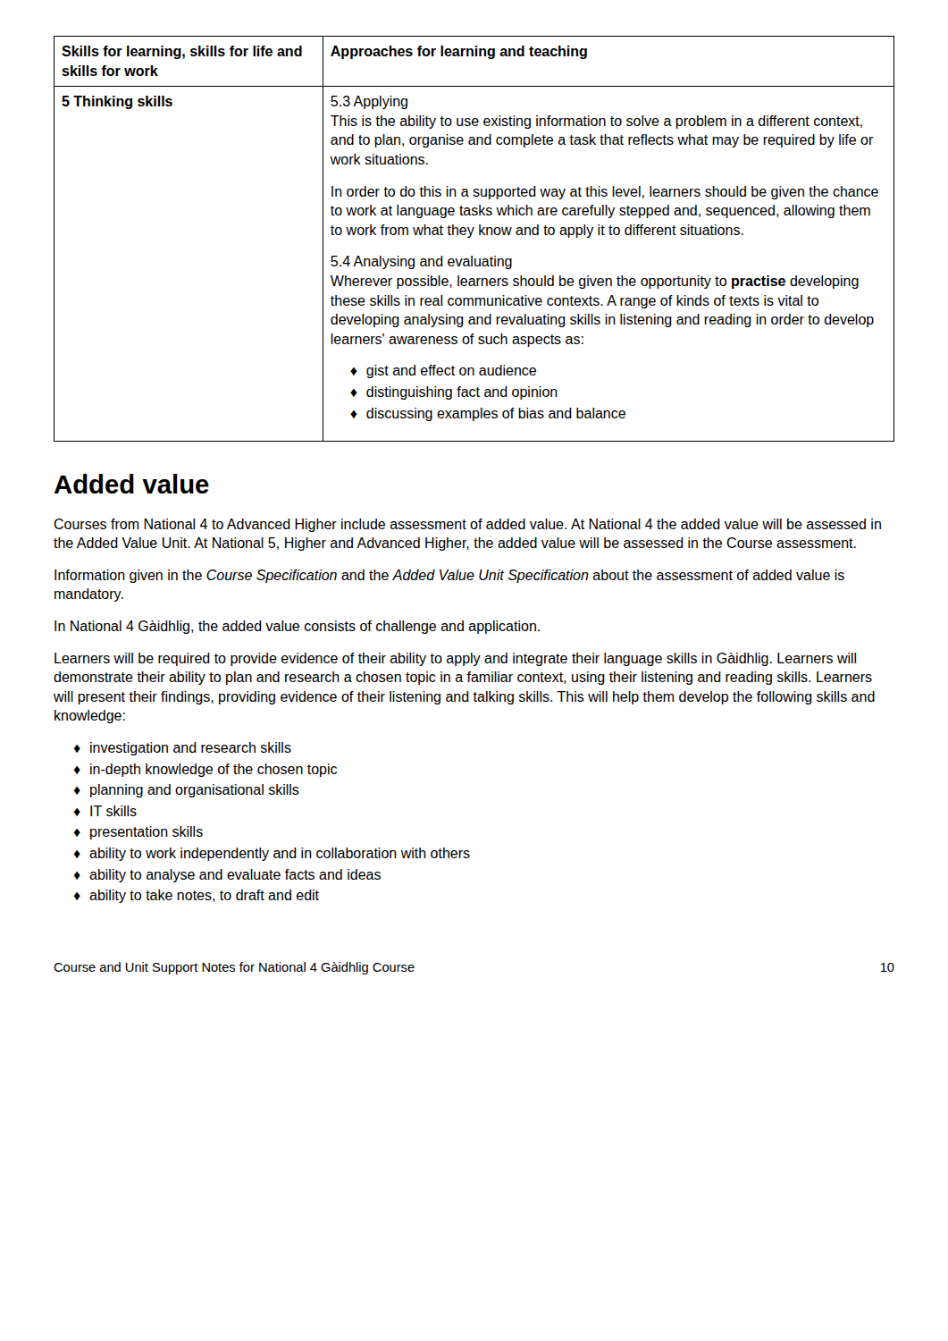| Skills for learning, skills for life and skills for work | Approaches for learning and teaching |
| --- | --- |
| 5 Thinking skills | 5.3 Applying This is the ability to use existing information to solve a problem in a different context, and to plan, organise and complete a task that reflects what may be required by life or work situations. In order to do this in a supported way at this level, learners should be given the chance to work at language tasks which are carefully stepped and, sequenced, allowing them to work from what they know and to apply it to different situations. 5.4 Analysing and evaluating Wherever possible, learners should be given the opportunity to practise developing these skills in real communicative contexts. A range of kinds of texts is vital to developing analysing and revaluating skills in listening and reading in order to develop learners' awareness of such aspects as: gist and effect on audience distinguishing fact and opinion discussing examples of bias and balance |
Added value
Courses from National 4 to Advanced Higher include assessment of added value. At National 4 the added value will be assessed in the Added Value Unit. At National 5, Higher and Advanced Higher, the added value will be assessed in the Course assessment.
Information given in the Course Specification and the Added Value Unit Specification about the assessment of added value is mandatory.
In National 4 Gàidhlig, the added value consists of challenge and application.
Learners will be required to provide evidence of their ability to apply and integrate their language skills in Gàidhlig. Learners will demonstrate their ability to plan and research a chosen topic in a familiar context, using their listening and reading skills. Learners will present their findings, providing evidence of their listening and talking skills. This will help them develop the following skills and knowledge:
investigation and research skills
in-depth knowledge of the chosen topic
planning and organisational skills
IT skills
presentation skills
ability to work independently and in collaboration with others
ability to analyse and evaluate facts and ideas
ability to take notes, to draft and edit
Course and Unit Support Notes for National 4 Gàidhlig Course 10